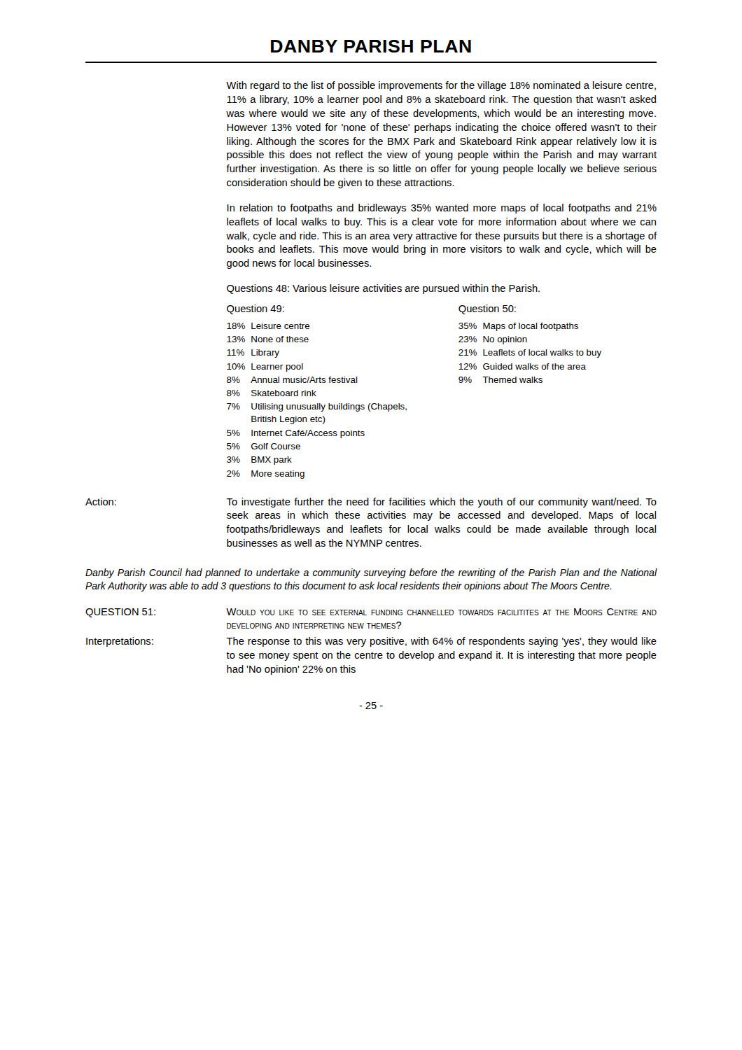DANBY PARISH PLAN
With regard to the list of possible improvements for the village 18% nominated a leisure centre, 11% a library, 10% a learner pool and 8% a skateboard rink. The question that wasn't asked was where would we site any of these developments, which would be an interesting move. However 13% voted for 'none of these' perhaps indicating the choice offered wasn't to their liking. Although the scores for the BMX Park and Skateboard Rink appear relatively low it is possible this does not reflect the view of young people within the Parish and may warrant further investigation. As there is so little on offer for young people locally we believe serious consideration should be given to these attractions.
In relation to footpaths and bridleways 35% wanted more maps of local footpaths and 21% leaflets of local walks to buy. This is a clear vote for more information about where we can walk, cycle and ride. This is an area very attractive for these pursuits but there is a shortage of books and leaflets. This move would bring in more visitors to walk and cycle, which will be good news for local businesses.
Questions 48: Various leisure activities are pursued within the Parish.
Question 49:
| 18% | Leisure centre |
| 13% | None of these |
| 11% | Library |
| 10% | Learner pool |
| 8% | Annual music/Arts festival |
| 8% | Skateboard rink |
| 7% | Utilising unusually buildings (Chapels, British Legion etc) |
| 5% | Internet Café/Access points |
| 5% | Golf Course |
| 3% | BMX park |
| 2% | More seating |
Question 50:
| 35% | Maps of local footpaths |
| 23% | No opinion |
| 21% | Leaflets of local walks to buy |
| 12% | Guided walks of the area |
| 9% | Themed walks |
Action:
To investigate further the need for facilities which the youth of our community want/need. To seek areas in which these activities may be accessed and developed. Maps of local footpaths/bridleways and leaflets for local walks could be made available through local businesses as well as the NYMNP centres.
Danby Parish Council had planned to undertake a community surveying before the rewriting of the Parish Plan and the National Park Authority was able to add 3 questions to this document to ask local residents their opinions about The Moors Centre.
Question 51:
Would you like to see external funding channelled towards facilitites at the Moors Centre and developing and interpreting new themes?
Interpretations:
The response to this was very positive, with 64% of respondents saying 'yes', they would like to see money spent on the centre to develop and expand it. It is interesting that more people had 'No opinion' 22% on this
- 25 -